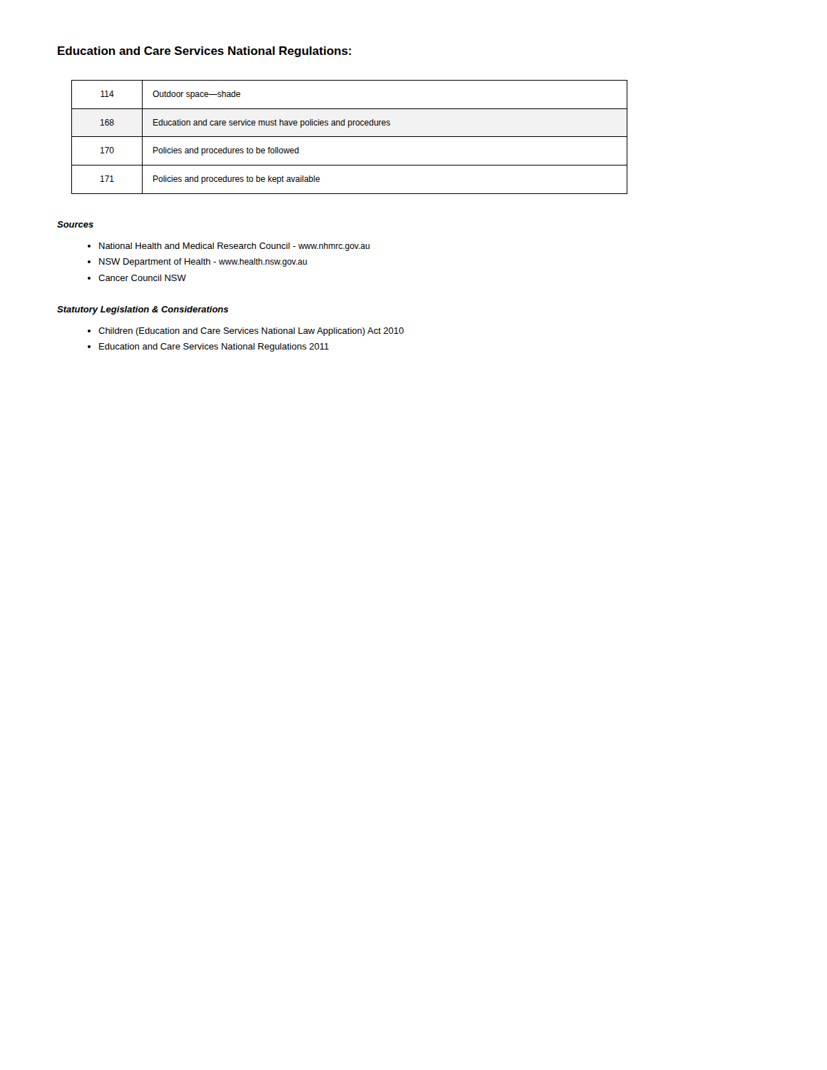Education and Care Services National Regulations:
| 114 | Outdoor space—shade |
| 168 | Education and care service must have policies and procedures |
| 170 | Policies and procedures to be followed |
| 171 | Policies and procedures to be kept available |
Sources
National Health and Medical Research Council - www.nhmrc.gov.au
NSW Department of Health - www.health.nsw.gov.au
Cancer Council NSW
Statutory Legislation & Considerations
Children (Education and Care Services National Law Application) Act 2010
Education and Care Services National Regulations 2011